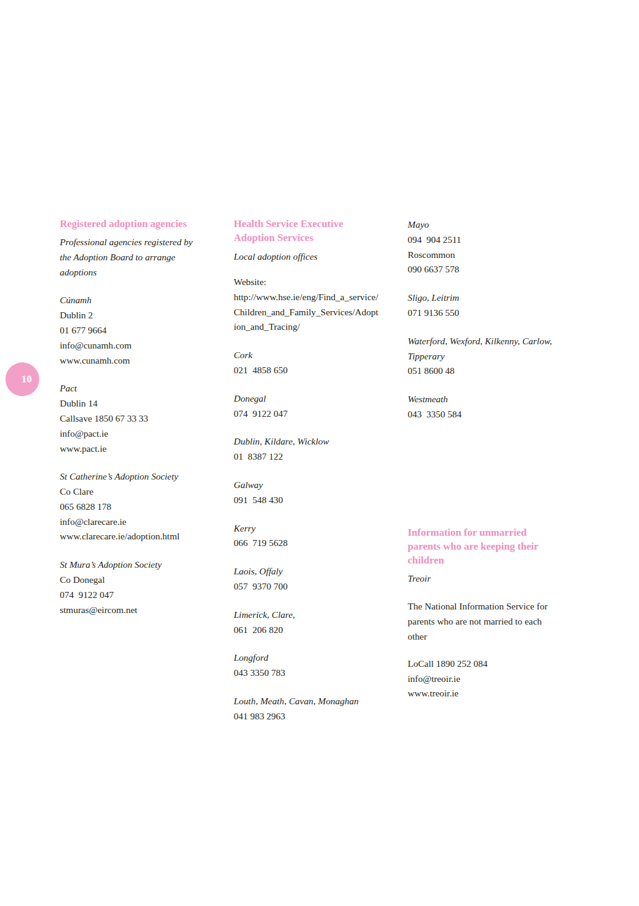10
Registered adoption agencies
Professional agencies registered by the Adoption Board to arrange adoptions
Cúnamh
Dublin 2
01 677 9664
info@cunamh.com
www.cunamh.com
Pact
Dublin 14
Callsave 1850 67 33 33
info@pact.ie
www.pact.ie
St Catherine’s Adoption Society
Co Clare
065 6828 178
info@clarecare.ie
www.clarecare.ie/adoption.html
St Mura’s Adoption Society
Co Donegal
074 9122 047
stmuras@eircom.net
Health Service Executive Adoption Services
Local adoption offices
Website: http://www.hse.ie/eng/Find_a_service/Children_and_Family_Services/Adoption_and_Tracing/
Cork
021 4858 650
Donegal
074 9122 047
Dublin, Kildare, Wicklow
01 8387 122
Galway
091 548 430
Kerry
066 719 5628
Laois, Offaly
057 9370 700
Limerick, Clare,
061 206 820
Longford
043 3350 783
Louth, Meath, Cavan, Monaghan
041 983 2963
Mayo
094 904 2511
Roscommon
090 6637 578
Sligo, Leitrim
071 9136 550
Waterford, Wexford, Kilkenny, Carlow, Tipperary
051 8600 48
Westmeath
043 3350 584
Information for unmarried parents who are keeping their children
Treoir
The National Information Service for parents who are not married to each other
LoCall 1890 252 084
info@treoir.ie
www.treoir.ie